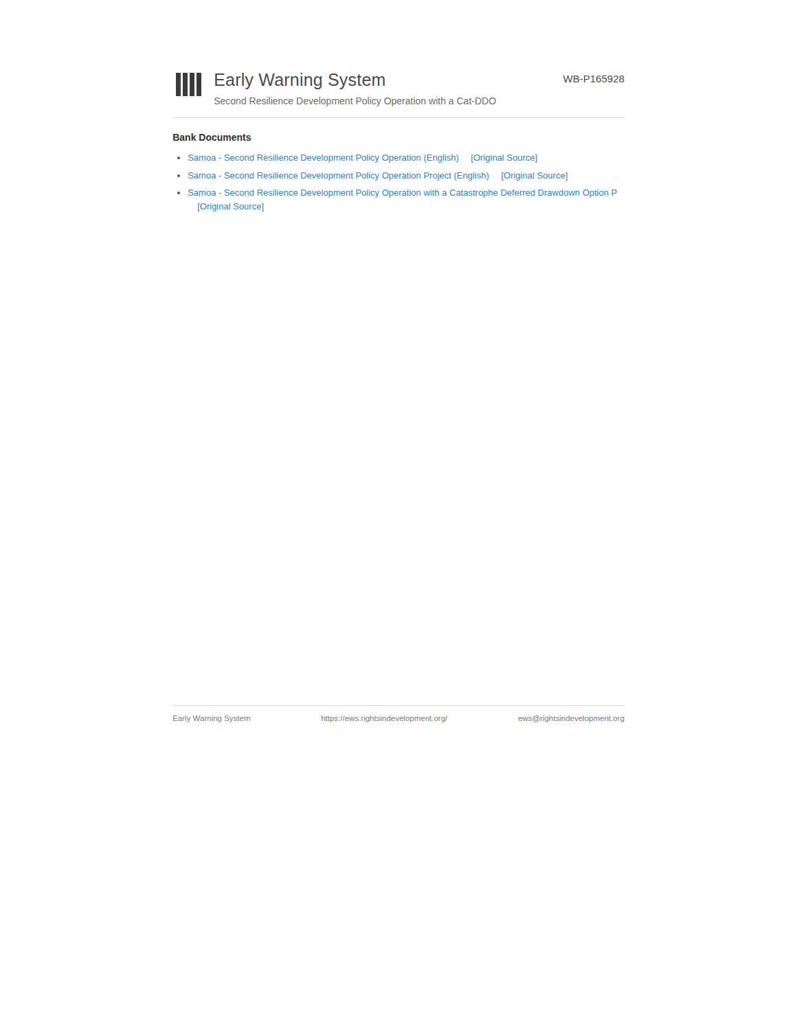Early Warning System
Second Resilience Development Policy Operation with a Cat-DDO
WB-P165928
Bank Documents
Samoa - Second Resilience Development Policy Operation (English) [Original Source]
Samoa - Second Resilience Development Policy Operation Project (English) [Original Source]
Samoa - Second Resilience Development Policy Operation with a Catastrophe Deferred Drawdown Option P [Original Source]
Early Warning System
https://ews.rightsindevelopment.org/
ews@rightsindevelopment.org